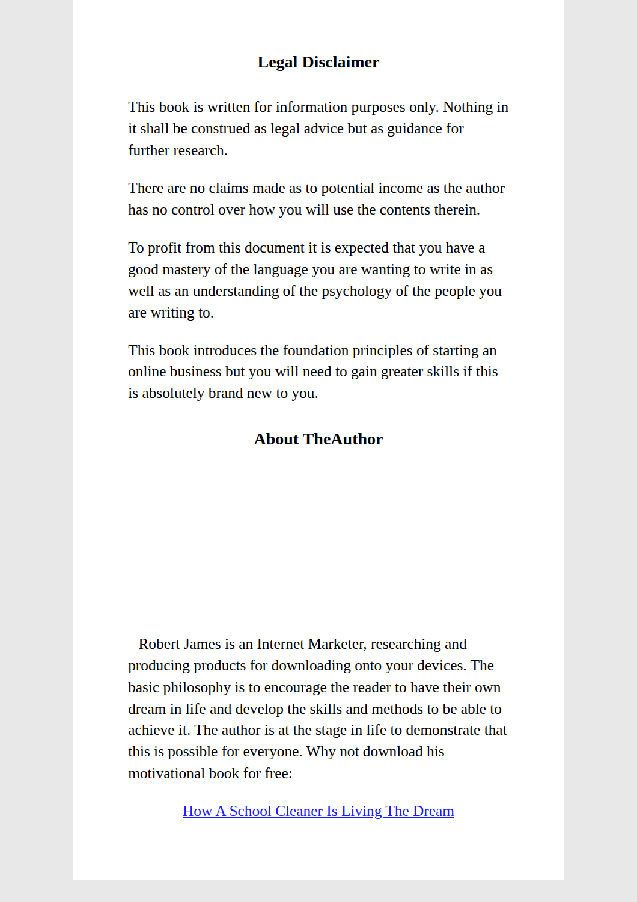Legal Disclaimer
This book is written for information purposes only. Nothing in it shall be construed as legal advice but as guidance for further research.
There are no claims made as to potential income as the author has no control over how you will use the contents therein.
To profit from this document it is expected that you have a good mastery of the language you are wanting to write in as well as an understanding of the psychology of the people you are writing to.
This book introduces the foundation principles of starting an online business but you will need to gain greater skills if this is absolutely brand new to you.
About TheAuthor
Robert James is an Internet Marketer, researching and producing products for downloading onto your devices. The basic philosophy is to encourage the reader to have their own dream in life and develop the skills and methods to be able to achieve it. The author is at the stage in life to demonstrate that this is possible for everyone. Why not download his motivational book for free:
How A School Cleaner Is Living The Dream